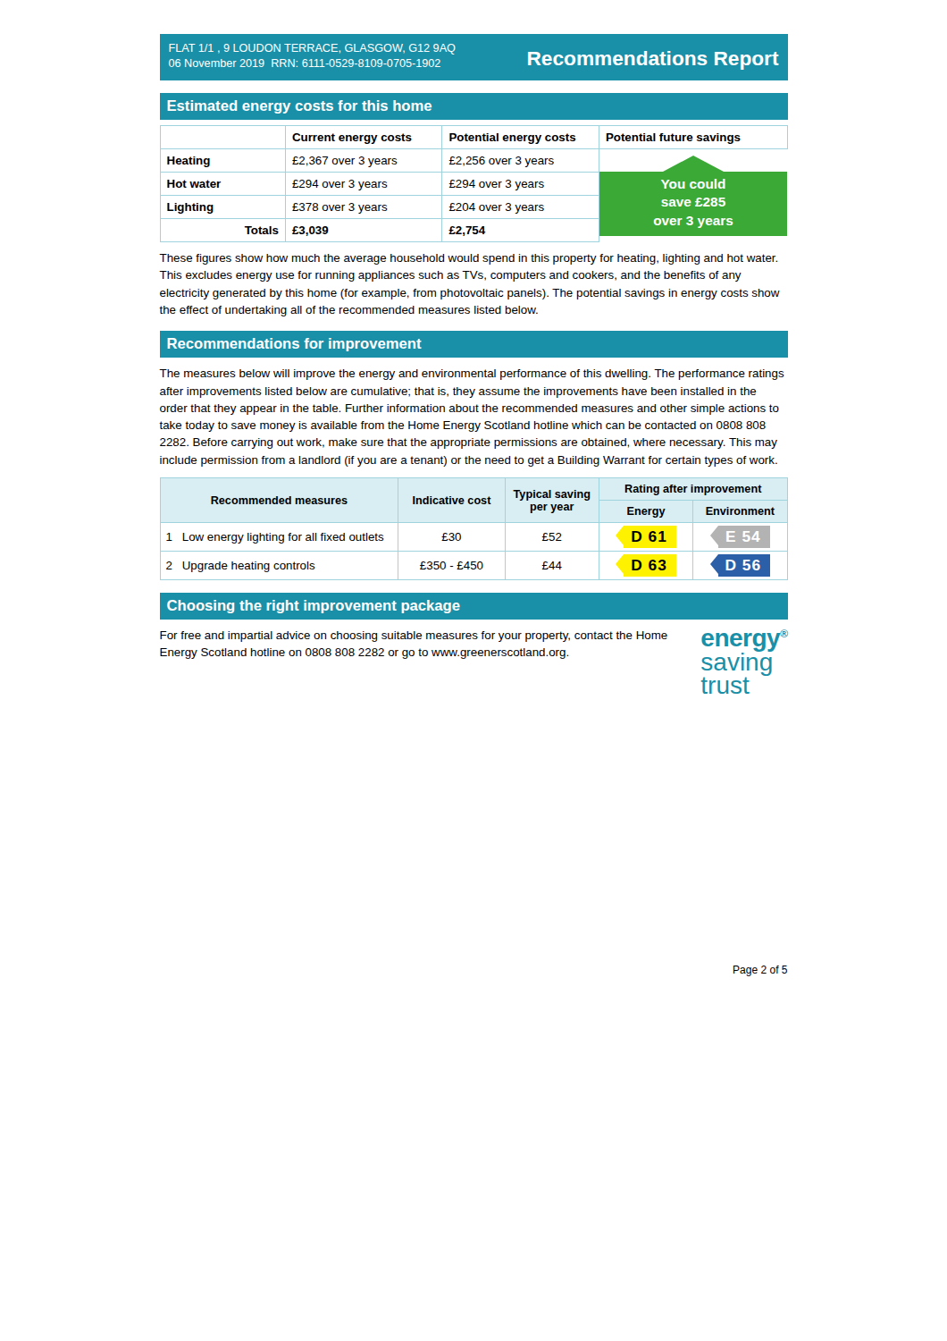FLAT 1/1 , 9 LOUDON TERRACE, GLASGOW, G12 9AQ
06 November 2019 RRN: 6111-0529-8109-0705-1902
Recommendations Report
Estimated energy costs for this home
| | Current energy costs | Potential energy costs | Potential future savings |
| --- | --- | --- | --- |
| Heating | £2,367 over 3 years | £2,256 over 3 years | You could save £285 over 3 years |
| Hot water | £294 over 3 years | £294 over 3 years |
| Lighting | £378 over 3 years | £204 over 3 years |
| Totals | £3,039 | £2,754 |
These figures show how much the average household would spend in this property for heating, lighting and hot water. This excludes energy use for running appliances such as TVs, computers and cookers, and the benefits of any electricity generated by this home (for example, from photovoltaic panels). The potential savings in energy costs show the effect of undertaking all of the recommended measures listed below.
Recommendations for improvement
The measures below will improve the energy and environmental performance of this dwelling. The performance ratings after improvements listed below are cumulative; that is, they assume the improvements have been installed in the order that they appear in the table. Further information about the recommended measures and other simple actions to take today to save money is available from the Home Energy Scotland hotline which can be contacted on 0808 808 2282. Before carrying out work, make sure that the appropriate permissions are obtained, where necessary. This may include permission from a landlord (if you are a tenant) or the need to get a Building Warrant for certain types of work.
| Recommended measures | Indicative cost | Typical saving per year | Rating after improvement |
| --- | --- | --- | --- |
| Energy | Environment |
| 1 | Low energy lighting for all fixed outlets | £30 | £52 | D 61 | E 54 |
| 2 | Upgrade heating controls | £350 - £450 | £44 | D 63 | D 56 |
Choosing the right improvement package
For free and impartial advice on choosing suitable measures for your property, contact the Home Energy Scotland hotline on 0808 808 2282 or go to www.greenerscotland.org.
energy®
saving
trust
Page 2 of 5